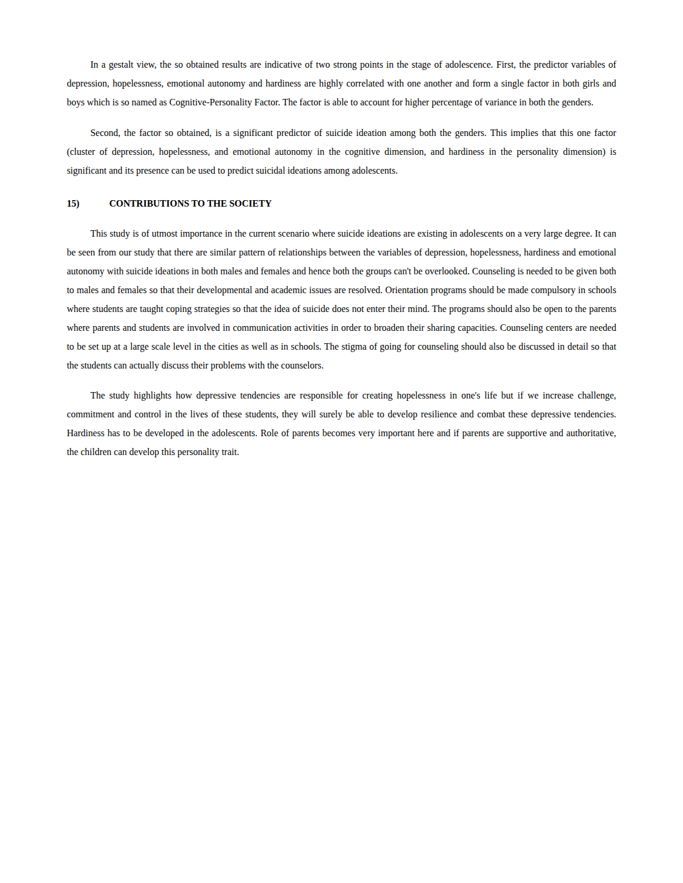In a gestalt view, the so obtained results are indicative of two strong points in the stage of adolescence. First, the predictor variables of depression, hopelessness, emotional autonomy and hardiness are highly correlated with one another and form a single factor in both girls and boys which is so named as Cognitive-Personality Factor. The factor is able to account for higher percentage of variance in both the genders.
Second, the factor so obtained, is a significant predictor of suicide ideation among both the genders. This implies that this one factor (cluster of depression, hopelessness, and emotional autonomy in the cognitive dimension, and hardiness in the personality dimension) is significant and its presence can be used to predict suicidal ideations among adolescents.
15) Contributions to the Society
This study is of utmost importance in the current scenario where suicide ideations are existing in adolescents on a very large degree. It can be seen from our study that there are similar pattern of relationships between the variables of depression, hopelessness, hardiness and emotional autonomy with suicide ideations in both males and females and hence both the groups can't be overlooked. Counseling is needed to be given both to males and females so that their developmental and academic issues are resolved. Orientation programs should be made compulsory in schools where students are taught coping strategies so that the idea of suicide does not enter their mind. The programs should also be open to the parents where parents and students are involved in communication activities in order to broaden their sharing capacities. Counseling centers are needed to be set up at a large scale level in the cities as well as in schools. The stigma of going for counseling should also be discussed in detail so that the students can actually discuss their problems with the counselors.
The study highlights how depressive tendencies are responsible for creating hopelessness in one's life but if we increase challenge, commitment and control in the lives of these students, they will surely be able to develop resilience and combat these depressive tendencies. Hardiness has to be developed in the adolescents. Role of parents becomes very important here and if parents are supportive and authoritative, the children can develop this personality trait.